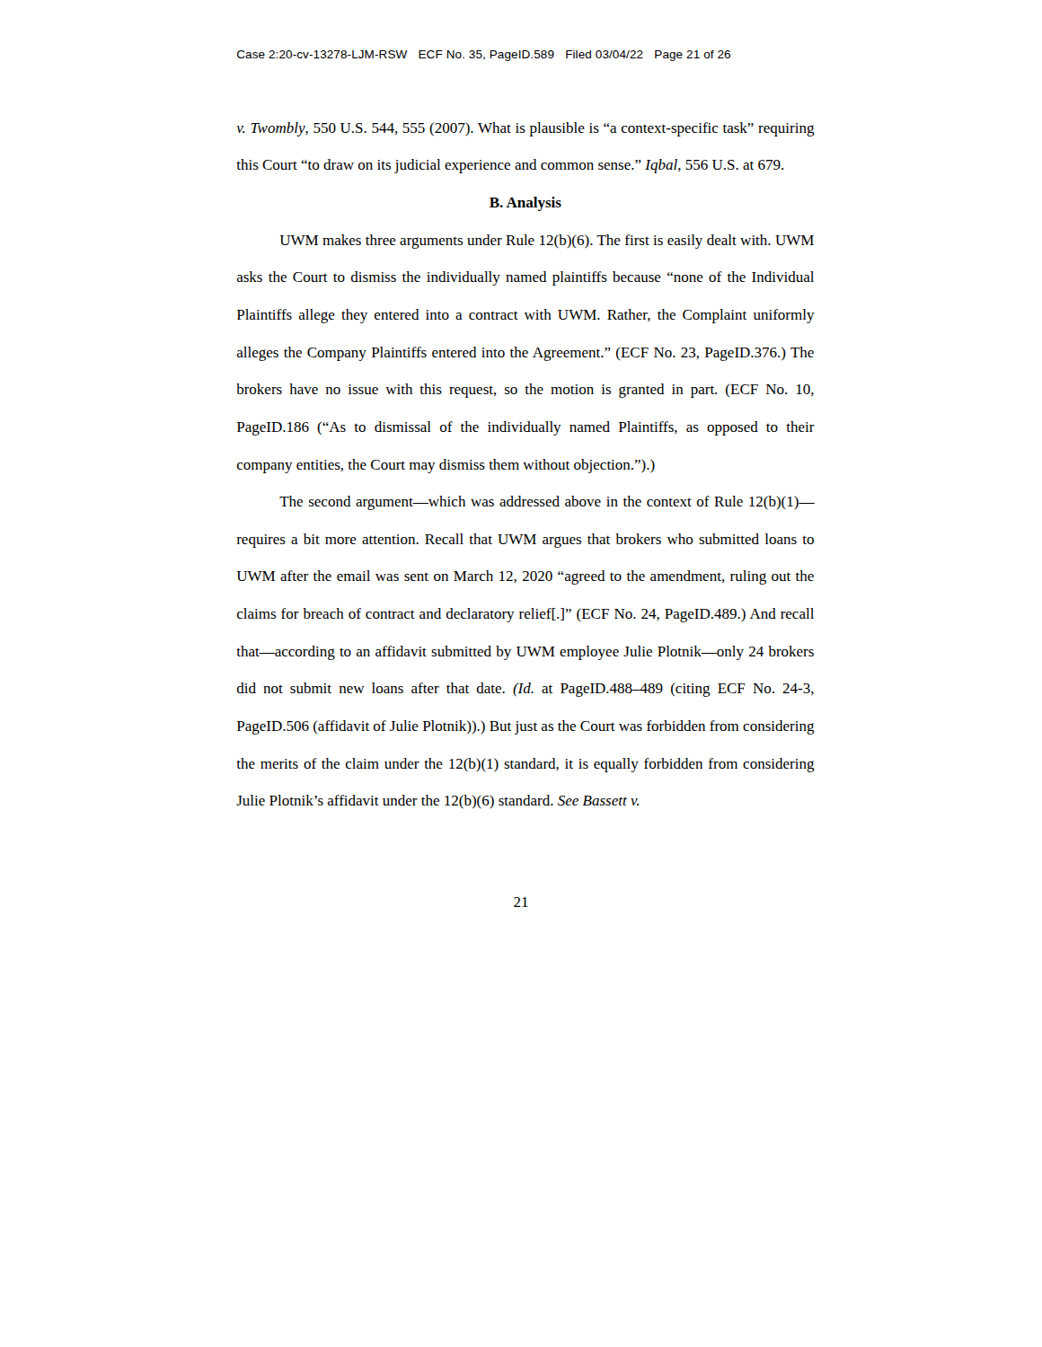Case 2:20-cv-13278-LJM-RSW ECF No. 35, PageID.589 Filed 03/04/22 Page 21 of 26
v. Twombly, 550 U.S. 544, 555 (2007). What is plausible is “a context-specific task” requiring this Court “to draw on its judicial experience and common sense.” Iqbal, 556 U.S. at 679.
B. Analysis
UWM makes three arguments under Rule 12(b)(6). The first is easily dealt with. UWM asks the Court to dismiss the individually named plaintiffs because “none of the Individual Plaintiffs allege they entered into a contract with UWM. Rather, the Complaint uniformly alleges the Company Plaintiffs entered into the Agreement.” (ECF No. 23, PageID.376.) The brokers have no issue with this request, so the motion is granted in part. (ECF No. 10, PageID.186 (“As to dismissal of the individually named Plaintiffs, as opposed to their company entities, the Court may dismiss them without objection.”).)
The second argument—which was addressed above in the context of Rule 12(b)(1)—requires a bit more attention. Recall that UWM argues that brokers who submitted loans to UWM after the email was sent on March 12, 2020 “agreed to the amendment, ruling out the claims for breach of contract and declaratory relief[.]” (ECF No. 24, PageID.489.) And recall that—according to an affidavit submitted by UWM employee Julie Plotnik—only 24 brokers did not submit new loans after that date. (Id. at PageID.488–489 (citing ECF No. 24-3, PageID.506 (affidavit of Julie Plotnik)).) But just as the Court was forbidden from considering the merits of the claim under the 12(b)(1) standard, it is equally forbidden from considering Julie Plotnik’s affidavit under the 12(b)(6) standard. See Bassett v.
21